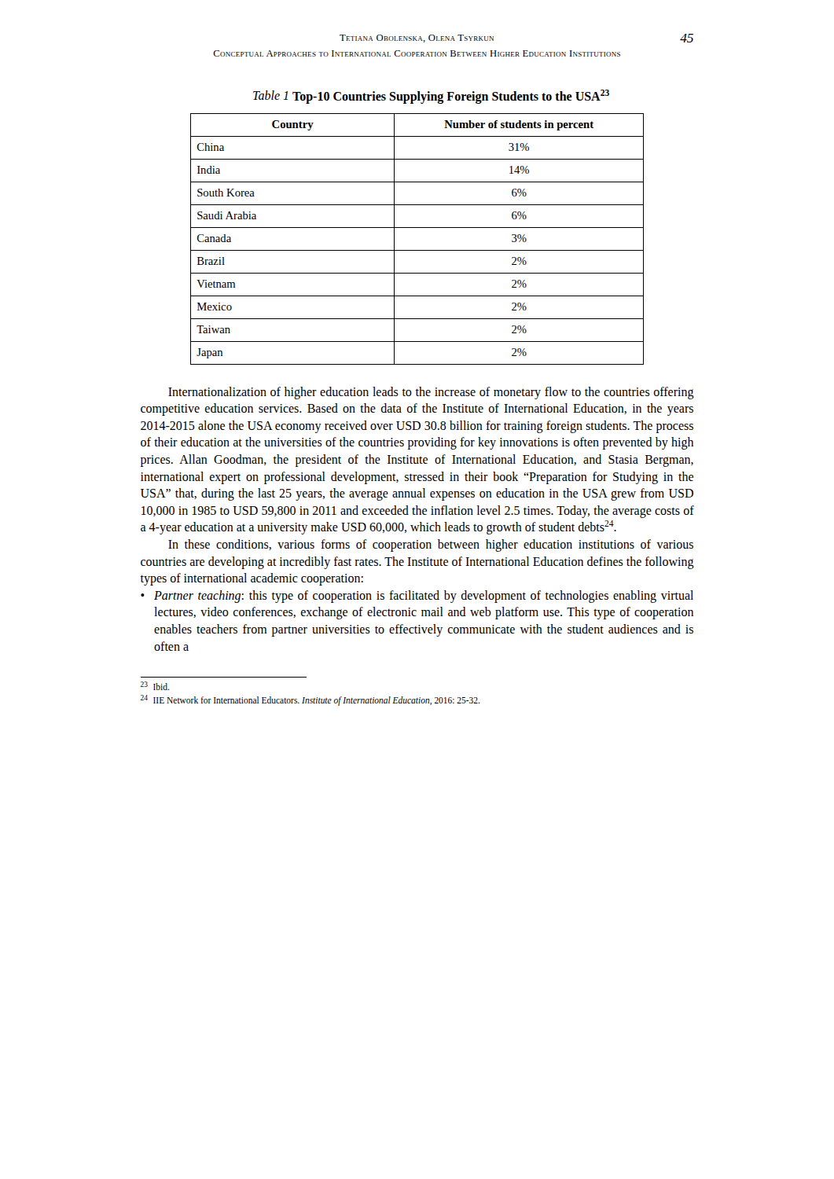45 Tetiana Obolenska, Olena Tsyrkun Conceptual Approaches to International Cooperation Between Higher Education Institutions
Table 1 Top-10 Countries Supplying Foreign Students to the USA23
| Country | Number of students in percent |
| --- | --- |
| China | 31% |
| India | 14% |
| South Korea | 6% |
| Saudi Arabia | 6% |
| Canada | 3% |
| Brazil | 2% |
| Vietnam | 2% |
| Mexico | 2% |
| Taiwan | 2% |
| Japan | 2% |
Internationalization of higher education leads to the increase of monetary flow to the countries offering competitive education services. Based on the data of the Institute of International Education, in the years 2014-2015 alone the USA economy received over USD 30.8 billion for training foreign students. The process of their education at the universities of the countries providing for key innovations is often prevented by high prices. Allan Goodman, the president of the Institute of International Education, and Stasia Bergman, international expert on professional development, stressed in their book “Preparation for Studying in the USA” that, during the last 25 years, the average annual expenses on education in the USA grew from USD 10,000 in 1985 to USD 59,800 in 2011 and exceeded the inflation level 2.5 times. Today, the average costs of a 4-year education at a university make USD 60,000, which leads to growth of student debts24.
In these conditions, various forms of cooperation between higher education institutions of various countries are developing at incredibly fast rates. The Institute of International Education defines the following types of international academic cooperation:
Partner teaching: this type of cooperation is facilitated by development of technologies enabling virtual lectures, video conferences, exchange of electronic mail and web platform use. This type of cooperation enables teachers from partner universities to effectively communicate with the student audiences and is often a
23 Ibid.
24 IIE Network for International Educators. Institute of International Education, 2016: 25-32.